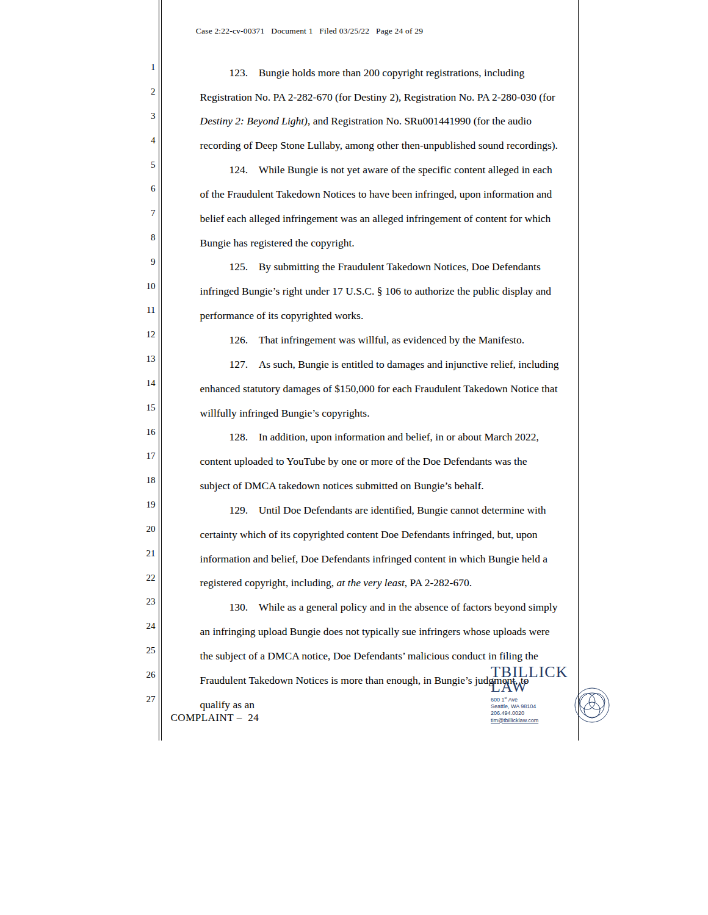Case 2:22-cv-00371 Document 1 Filed 03/25/22 Page 24 of 29
1
2
3
4
5
6
7
8
9
10
11
12
13
14
15
16
17
18
19
20
21
22
23
24
25
26
27
123. Bungie holds more than 200 copyright registrations, including Registration No. PA 2-282-670 (for Destiny 2), Registration No. PA 2-280-030 (for Destiny 2: Beyond Light), and Registration No. SRu001441990 (for the audio recording of Deep Stone Lullaby, among other then-unpublished sound recordings).
124. While Bungie is not yet aware of the specific content alleged in each of the Fraudulent Takedown Notices to have been infringed, upon information and belief each alleged infringement was an alleged infringement of content for which Bungie has registered the copyright.
125. By submitting the Fraudulent Takedown Notices, Doe Defendants infringed Bungie’s right under 17 U.S.C. § 106 to authorize the public display and performance of its copyrighted works.
126. That infringement was willful, as evidenced by the Manifesto.
127. As such, Bungie is entitled to damages and injunctive relief, including enhanced statutory damages of $150,000 for each Fraudulent Takedown Notice that willfully infringed Bungie’s copyrights.
128. In addition, upon information and belief, in or about March 2022, content uploaded to YouTube by one or more of the Doe Defendants was the subject of DMCA takedown notices submitted on Bungie’s behalf.
129. Until Doe Defendants are identified, Bungie cannot determine with certainty which of its copyrighted content Doe Defendants infringed, but, upon information and belief, Doe Defendants infringed content in which Bungie held a registered copyright, including, at the very least, PA 2-282-670.
130. While as a general policy and in the absence of factors beyond simply an infringing upload Bungie does not typically sue infringers whose uploads were the subject of a DMCA notice, Doe Defendants’ malicious conduct in filing the Fraudulent Takedown Notices is more than enough, in Bungie’s judgment, to qualify as an
COMPLAINT – 24
TBILLICK
LAW
600 1st Ave
Seattle, WA 98104
206.494.0020
tim@tbillicklaw.com